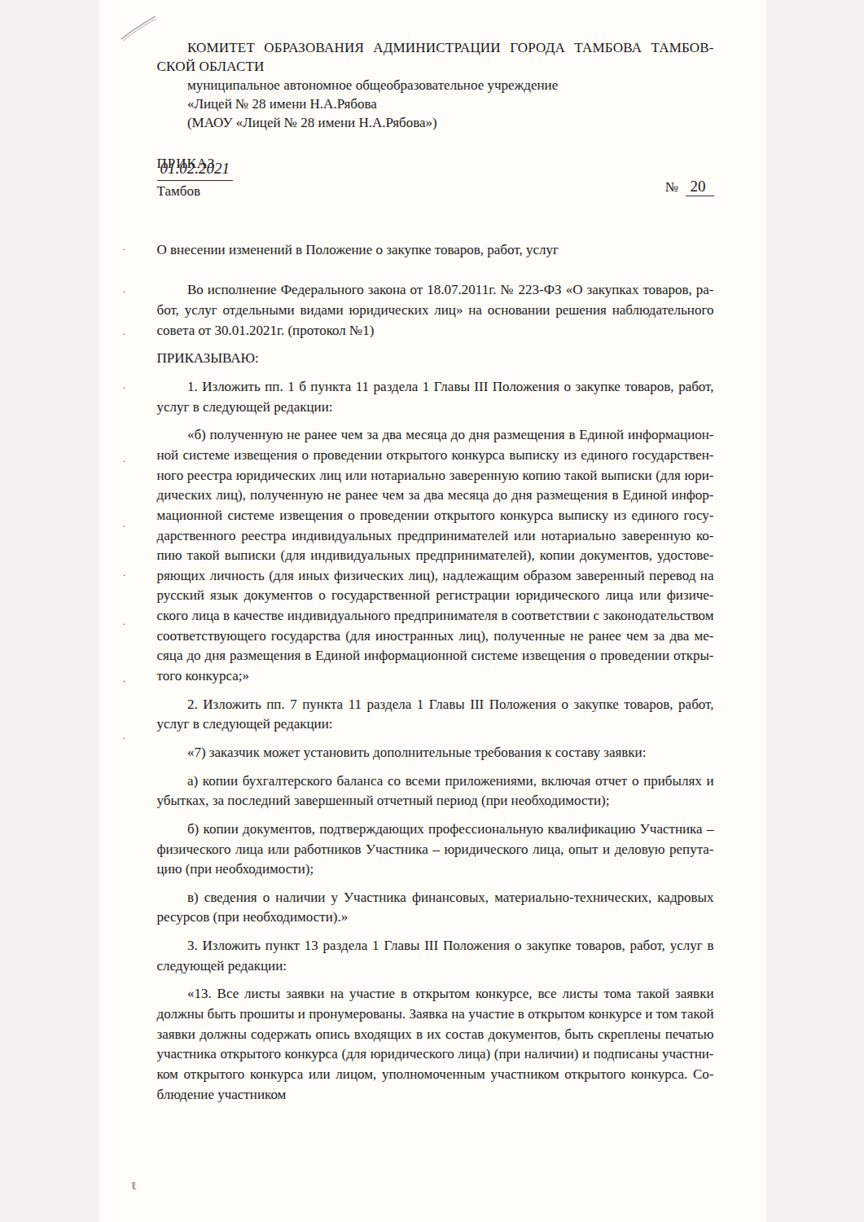КОМИТЕТ ОБРАЗОВАНИЯ АДМИНИСТРАЦИИ ГОРОДА ТАМБОВА ТАМБОВСКОЙ ОБЛАСТИ
муниципальное автономное общеобразовательное учреждение
«Лицей № 28 имени Н.А.Рябова
(МАОУ «Лицей № 28 имени Н.А.Рябова»)
01.02.2021
ПРИКАЗ
Тамбов
№ 20
О внесении изменений в Положение о закупке товаров, работ, услуг
Во исполнение Федерального закона от 18.07.2011г. № 223-ФЗ «О закупках товаров, работ, услуг отдельными видами юридических лиц» на основании решения наблюдательного совета от 30.01.2021г. (протокол №1)
ПРИКАЗЫВАЮ:
1. Изложить пп. 1 б пункта 11 раздела 1 Главы III Положения о закупке товаров, работ, услуг в следующей редакции:
«б) полученную не ранее чем за два месяца до дня размещения в Единой информационной системе извещения о проведении открытого конкурса выписку из единого государственного реестра юридических лиц или нотариально заверенную копию такой выписки (для юридических лиц), полученную не ранее чем за два месяца до дня размещения в Единой информационной системе извещения о проведении открытого конкурса выписку из единого государственного реестра индивидуальных предпринимателей или нотариально заверенную копию такой выписки (для индивидуальных предпринимателей), копии документов, удостоверяющих личность (для иных физических лиц), надлежащим образом заверенный перевод на русский язык документов о государственной регистрации юридического лица или физического лица в качестве индивидуального предпринимателя в соответствии с законодательством соответствующего государства (для иностранных лиц), полученные не ранее чем за два месяца до дня размещения в Единой информационной системе извещения о проведении открытого конкурса;»
2. Изложить пп. 7 пункта 11 раздела 1 Главы III Положения о закупке товаров, работ, услуг в следующей редакции:
«7) заказчик может установить дополнительные требования к составу заявки:
а) копии бухгалтерского баланса со всеми приложениями, включая отчет о прибылях и убытках, за последний завершенный отчетный период (при необходимости);
б) копии документов, подтверждающих профессиональную квалификацию Участника – физического лица или работников Участника – юридического лица, опыт и деловую репутацию (при необходимости);
в) сведения о наличии у Участника финансовых, материально-технических, кадровых ресурсов (при необходимости).»
3. Изложить пункт 13 раздела 1 Главы III Положения о закупке товаров, работ, услуг в следующей редакции:
«13. Все листы заявки на участие в открытом конкурсе, все листы тома такой заявки должны быть прошиты и пронумерованы. Заявка на участие в открытом конкурсе и том такой заявки должны содержать опись входящих в их состав документов, быть скреплены печатью участника открытого конкурса (для юридического лица) (при наличии) и подписаны участником открытого конкурса или лицом, уполномоченным участником открытого конкурса. Соблюдение участником
· · · · · · · · · ·
ℓ